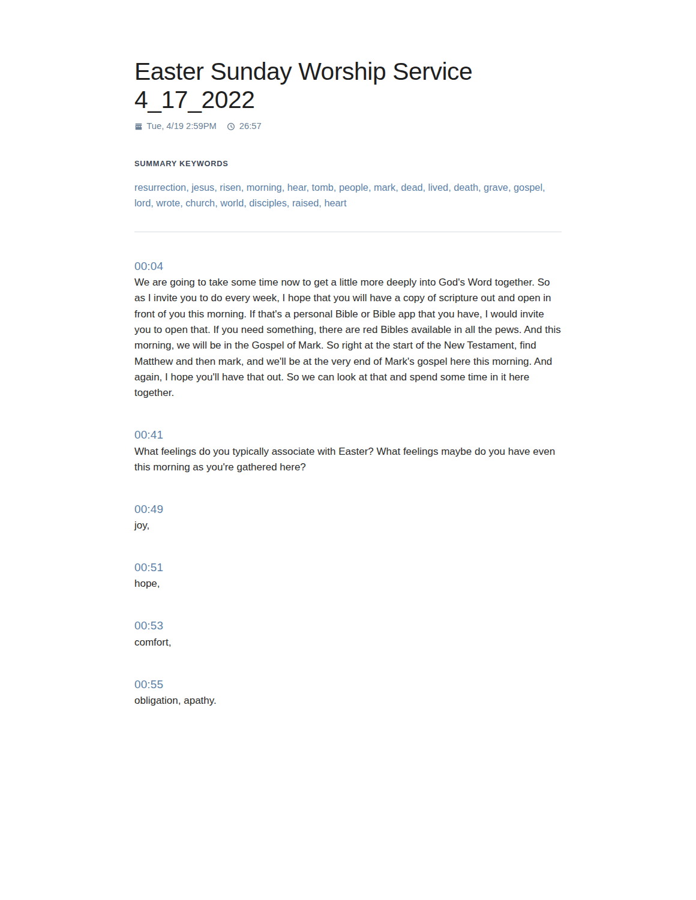Easter Sunday Worship Service 4_17_2022
Tue, 4/19 2:59PM 26:57
Summary keywords
resurrection, jesus, risen, morning, hear, tomb, people, mark, dead, lived, death, grave, gospel, lord, wrote, church, world, disciples, raised, heart
00:04
We are going to take some time now to get a little more deeply into God's Word together. So as I invite you to do every week, I hope that you will have a copy of scripture out and open in front of you this morning. If that's a personal Bible or Bible app that you have, I would invite you to open that. If you need something, there are red Bibles available in all the pews. And this morning, we will be in the Gospel of Mark. So right at the start of the New Testament, find Matthew and then mark, and we'll be at the very end of Mark's gospel here this morning. And again, I hope you'll have that out. So we can look at that and spend some time in it here together.
00:41
What feelings do you typically associate with Easter? What feelings maybe do you have even this morning as you're gathered here?
00:49
joy,
00:51
hope,
00:53
comfort,
00:55
obligation, apathy.